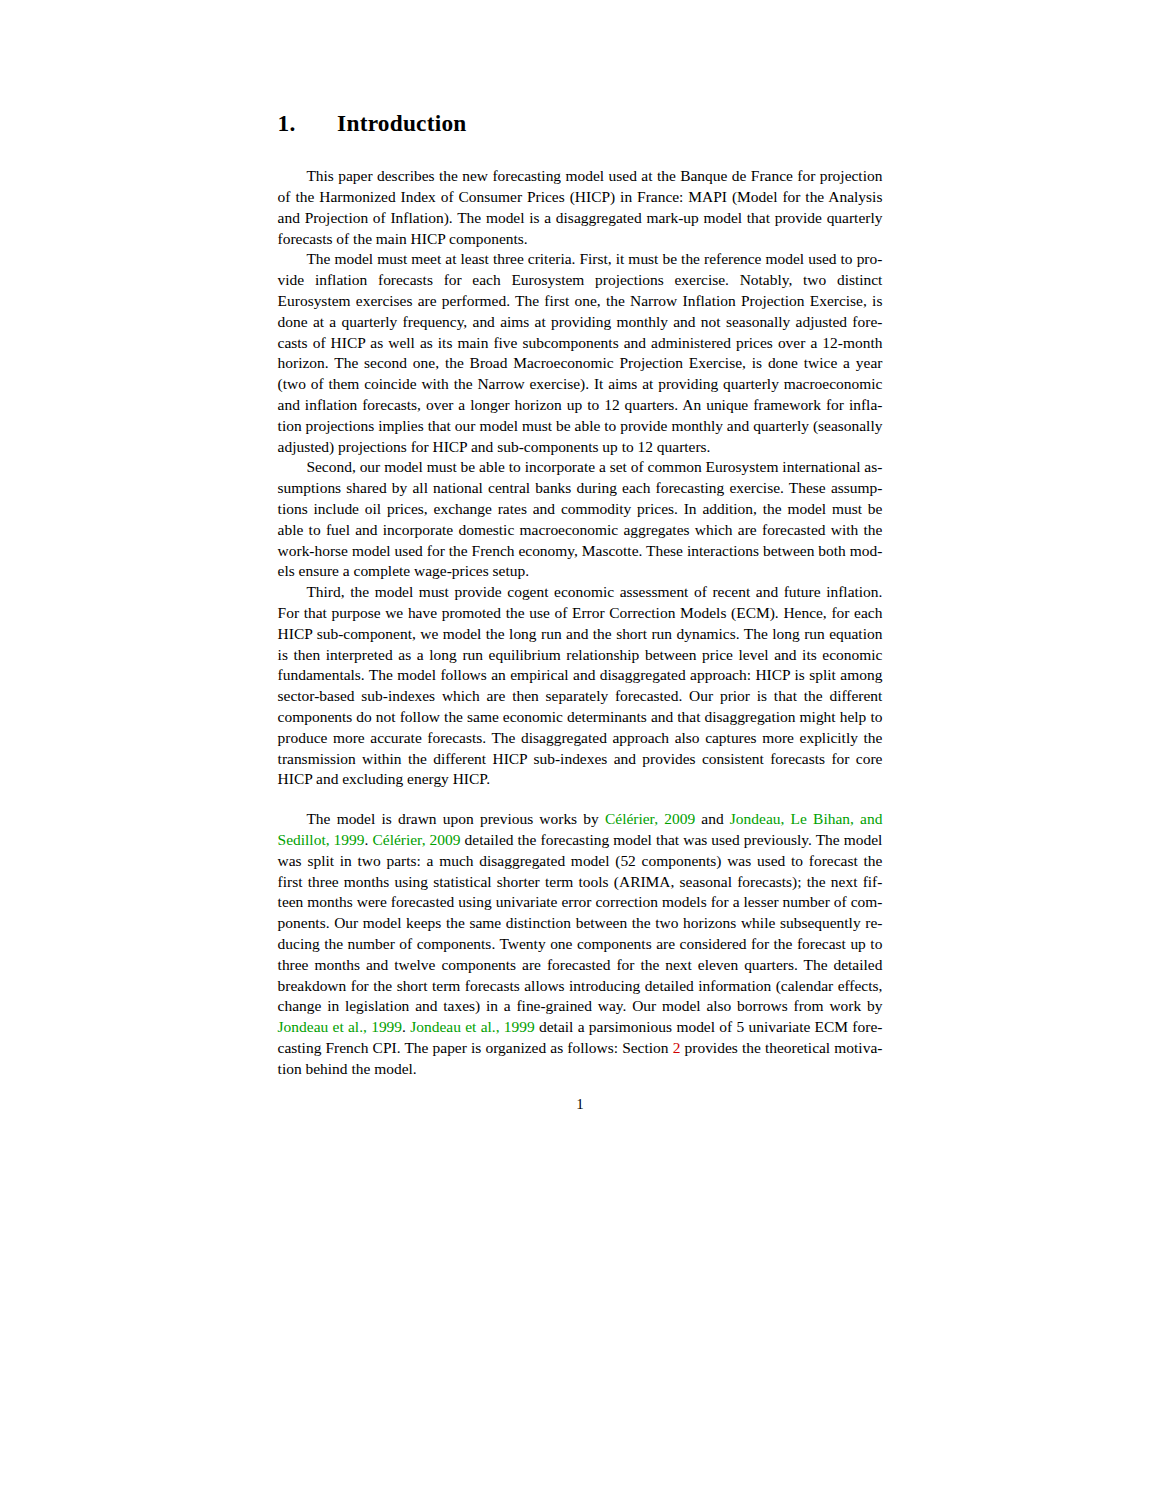1. Introduction
This paper describes the new forecasting model used at the Banque de France for projection of the Harmonized Index of Consumer Prices (HICP) in France: MAPI (Model for the Analysis and Projection of Inflation). The model is a disaggregated mark-up model that provide quarterly forecasts of the main HICP components.
The model must meet at least three criteria. First, it must be the reference model used to provide inflation forecasts for each Eurosystem projections exercise. Notably, two distinct Eurosystem exercises are performed. The first one, the Narrow Inflation Projection Exercise, is done at a quarterly frequency, and aims at providing monthly and not seasonally adjusted forecasts of HICP as well as its main five subcomponents and administered prices over a 12-month horizon. The second one, the Broad Macroeconomic Projection Exercise, is done twice a year (two of them coincide with the Narrow exercise). It aims at providing quarterly macroeconomic and inflation forecasts, over a longer horizon up to 12 quarters. An unique framework for inflation projections implies that our model must be able to provide monthly and quarterly (seasonally adjusted) projections for HICP and sub-components up to 12 quarters.
Second, our model must be able to incorporate a set of common Eurosystem international assumptions shared by all national central banks during each forecasting exercise. These assumptions include oil prices, exchange rates and commodity prices. In addition, the model must be able to fuel and incorporate domestic macroeconomic aggregates which are forecasted with the work-horse model used for the French economy, Mascotte. These interactions between both models ensure a complete wage-prices setup.
Third, the model must provide cogent economic assessment of recent and future inflation. For that purpose we have promoted the use of Error Correction Models (ECM). Hence, for each HICP sub-component, we model the long run and the short run dynamics. The long run equation is then interpreted as a long run equilibrium relationship between price level and its economic fundamentals. The model follows an empirical and disaggregated approach: HICP is split among sector-based sub-indexes which are then separately forecasted. Our prior is that the different components do not follow the same economic determinants and that disaggregation might help to produce more accurate forecasts. The disaggregated approach also captures more explicitly the transmission within the different HICP sub-indexes and provides consistent forecasts for core HICP and excluding energy HICP.
The model is drawn upon previous works by Célérier, 2009 and Jondeau, Le Bihan, and Sedillot, 1999. Célérier, 2009 detailed the forecasting model that was used previously. The model was split in two parts: a much disaggregated model (52 components) was used to forecast the first three months using statistical shorter term tools (ARIMA, seasonal forecasts); the next fifteen months were forecasted using univariate error correction models for a lesser number of components. Our model keeps the same distinction between the two horizons while subsequently reducing the number of components. Twenty one components are considered for the forecast up to three months and twelve components are forecasted for the next eleven quarters. The detailed breakdown for the short term forecasts allows introducing detailed information (calendar effects, change in legislation and taxes) in a fine-grained way. Our model also borrows from work by Jondeau et al., 1999. Jondeau et al., 1999 detail a parsimonious model of 5 univariate ECM forecasting French CPI. The paper is organized as follows: Section 2 provides the theoretical motivation behind the model.
1